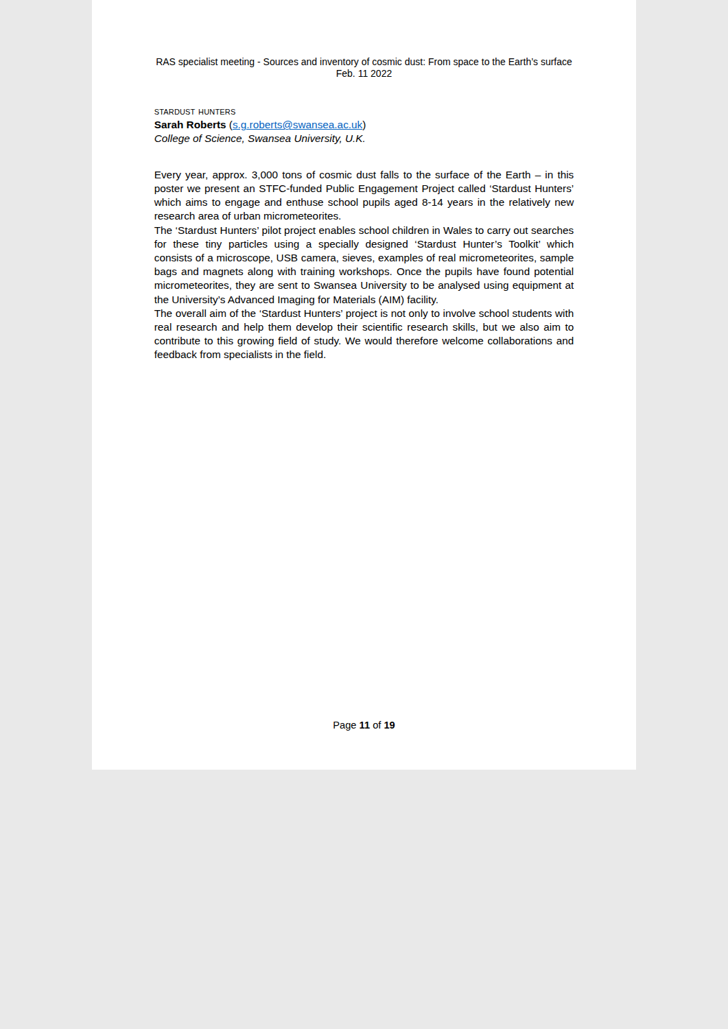RAS specialist meeting - Sources and inventory of cosmic dust: From space to the Earth’s surface
Feb. 11 2022
Stardust Hunters
Sarah Roberts (s.g.roberts@swansea.ac.uk)
College of Science, Swansea University, U.K.
Every year, approx. 3,000 tons of cosmic dust falls to the surface of the Earth – in this poster we present an STFC-funded Public Engagement Project called ‘Stardust Hunters’ which aims to engage and enthuse school pupils aged 8-14 years in the relatively new research area of urban micrometeorites.
The ‘Stardust Hunters’ pilot project enables school children in Wales to carry out searches for these tiny particles using a specially designed ‘Stardust Hunter’s Toolkit’ which consists of a microscope, USB camera, sieves, examples of real micrometeorites, sample bags and magnets along with training workshops. Once the pupils have found potential micrometeorites, they are sent to Swansea University to be analysed using equipment at the University’s Advanced Imaging for Materials (AIM) facility.
The overall aim of the ‘Stardust Hunters’ project is not only to involve school students with real research and help them develop their scientific research skills, but we also aim to contribute to this growing field of study. We would therefore welcome collaborations and feedback from specialists in the field.
Page 11 of 19